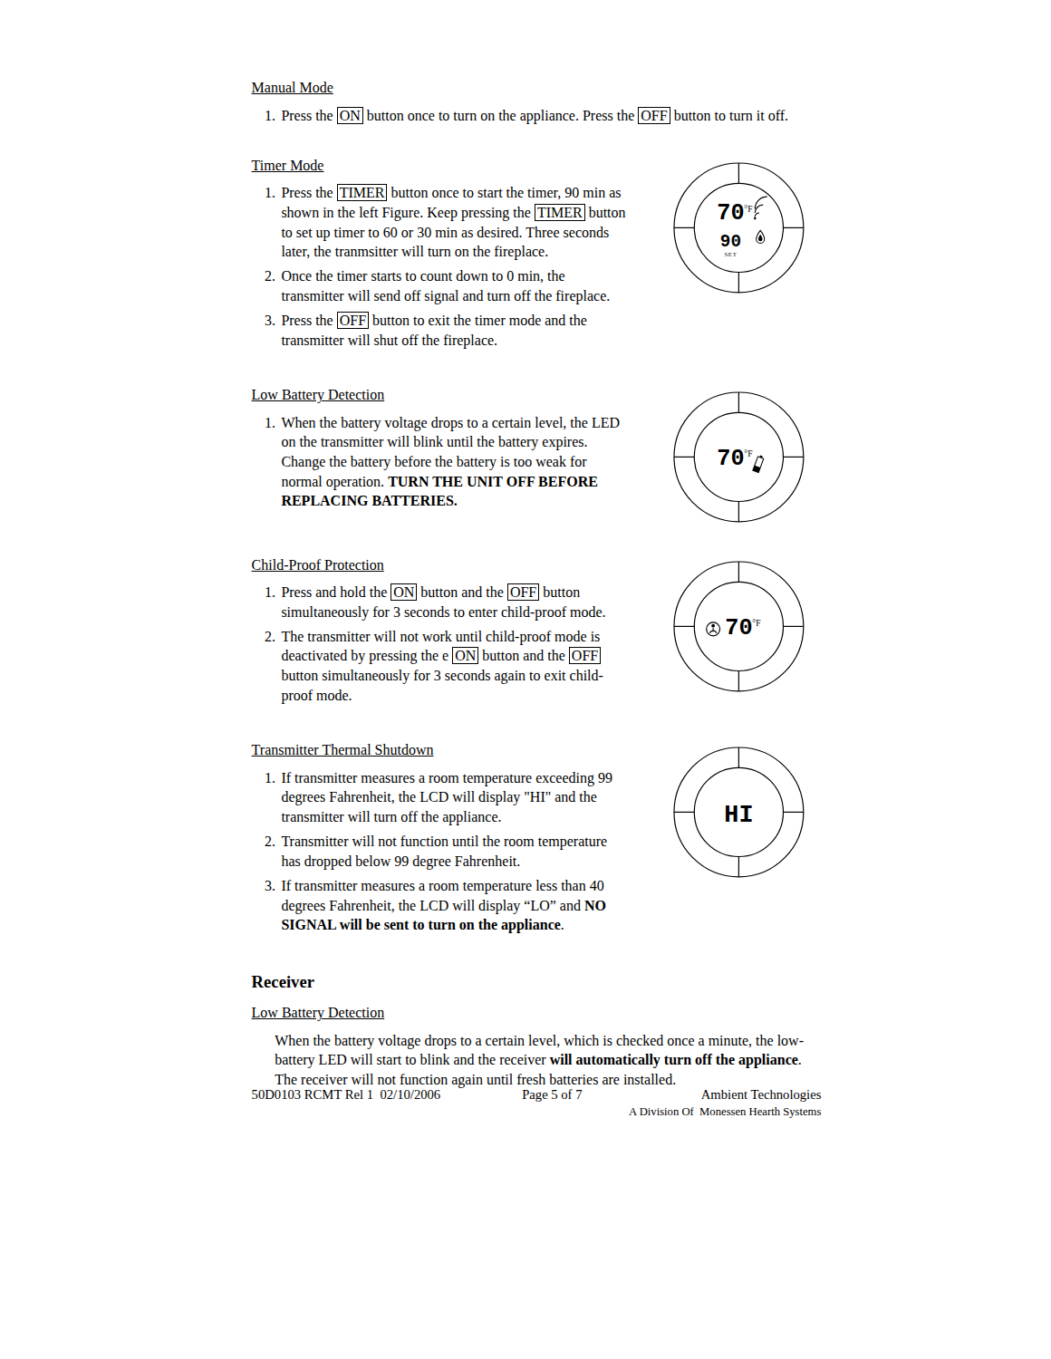Manual Mode
Press the ON button once to turn on the appliance. Press the OFF button to turn it off.
Timer Mode
Press the TIMER button once to start the timer, 90 min as shown in the left Figure. Keep pressing the TIMER button to set up timer to 60 or 30 min as desired. Three seconds later, the tranmsitter will turn on the fireplace.
Once the timer starts to count down to 0 min, the transmitter will send off signal and turn off the fireplace.
Press the OFF button to exit the timer mode and the transmitter will shut off the fireplace.
70 °F 90 SET
Low Battery Detection
When the battery voltage drops to a certain level, the LED on the transmitter will blink until the battery expires. Change the battery before the battery is too weak for normal operation. TURN THE UNIT OFF BEFORE REPLACING BATTERIES.
70 °F
Child-Proof Protection
Press and hold the ON button and the OFF button simultaneously for 3 seconds to enter child-proof mode.
The transmitter will not work until child-proof mode is deactivated by pressing the e ON button and the OFF button simultaneously for 3 seconds again to exit child-proof mode.
70 °F
Transmitter Thermal Shutdown
If transmitter measures a room temperature exceeding 99 degrees Fahrenheit, the LCD will display "HI" and the transmitter will turn off the appliance.
Transmitter will not function until the room temperature has dropped below 99 degree Fahrenheit.
If transmitter measures a room temperature less than 40 degrees Fahrenheit, the LCD will display “LO” and NO SIGNAL will be sent to turn on the appliance.
HI
Receiver
Low Battery Detection
When the battery voltage drops to a certain level, which is checked once a minute, the low-battery LED will start to blink and the receiver will automatically turn off the appliance. The receiver will not function again until fresh batteries are installed.
50D0103 RCMT Rel 1 02/10/2006
Page 5 of 7
Ambient Technologies
A Division Of Monessen Hearth Systems